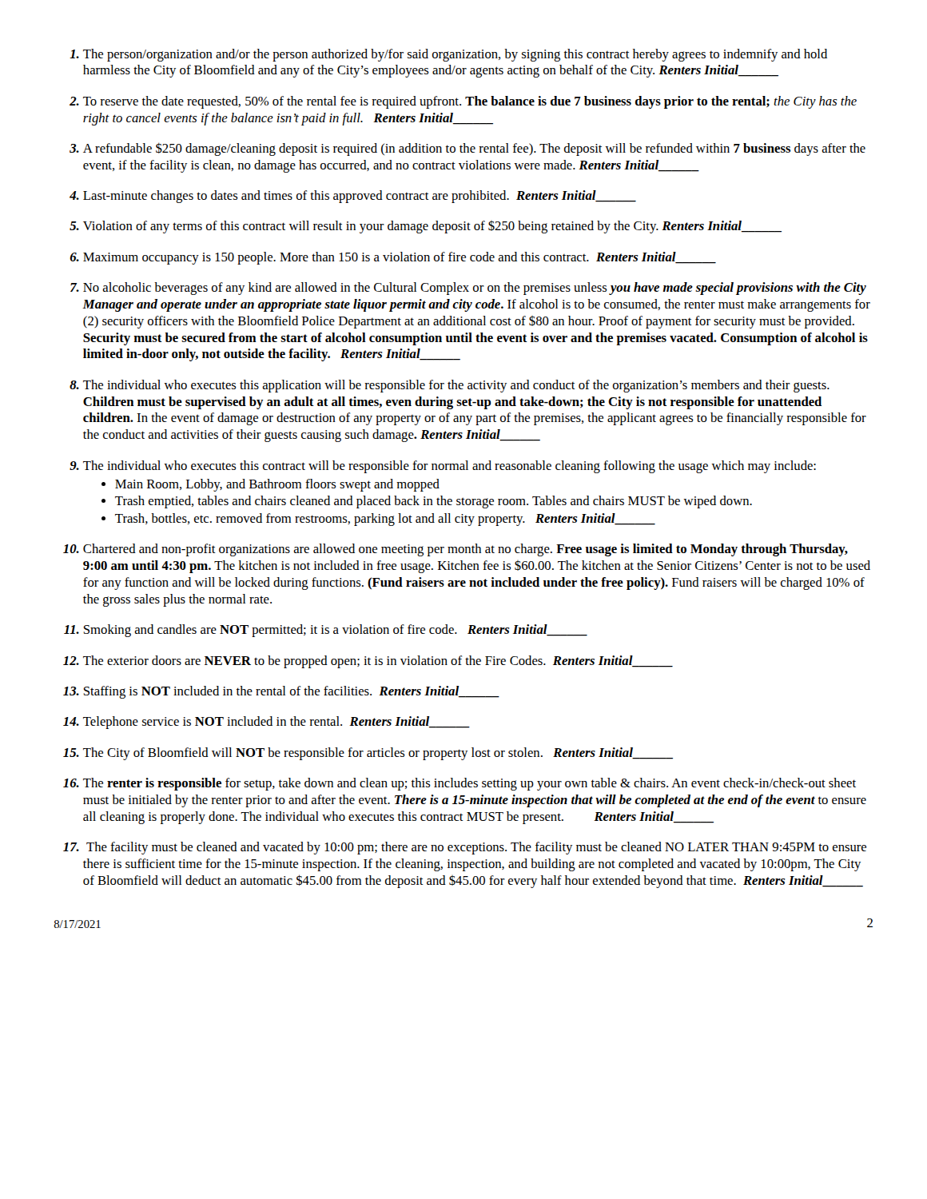The person/organization and/or the person authorized by/for said organization, by signing this contract hereby agrees to indemnify and hold harmless the City of Bloomfield and any of the City’s employees and/or agents acting on behalf of the City. Renters Initial______
To reserve the date requested, 50% of the rental fee is required upfront. The balance is due 7 business days prior to the rental; the City has the right to cancel events if the balance isn’t paid in full. Renters Initial______
A refundable $250 damage/cleaning deposit is required (in addition to the rental fee). The deposit will be refunded within 7 business days after the event, if the facility is clean, no damage has occurred, and no contract violations were made. Renters Initial______
Last-minute changes to dates and times of this approved contract are prohibited. Renters Initial______
Violation of any terms of this contract will result in your damage deposit of $250 being retained by the City. Renters Initial______
Maximum occupancy is 150 people. More than 150 is a violation of fire code and this contract. Renters Initial______
No alcoholic beverages of any kind are allowed in the Cultural Complex or on the premises unless you have made special provisions with the City Manager and operate under an appropriate state liquor permit and city code. If alcohol is to be consumed, the renter must make arrangements for (2) security officers with the Bloomfield Police Department at an additional cost of $80 an hour. Proof of payment for security must be provided. Security must be secured from the start of alcohol consumption until the event is over and the premises vacated. Consumption of alcohol is limited in-door only, not outside the facility. Renters Initial______
The individual who executes this application will be responsible for the activity and conduct of the organization’s members and their guests. Children must be supervised by an adult at all times, even during set-up and take-down; the City is not responsible for unattended children. In the event of damage or destruction of any property or of any part of the premises, the applicant agrees to be financially responsible for the conduct and activities of their guests causing such damage. Renters Initial______
The individual who executes this contract will be responsible for normal and reasonable cleaning following the usage which may include:
Main Room, Lobby, and Bathroom floors swept and mopped
Trash emptied, tables and chairs cleaned and placed back in the storage room. Tables and chairs MUST be wiped down.
Trash, bottles, etc. removed from restrooms, parking lot and all city property. Renters Initial______
Chartered and non-profit organizations are allowed one meeting per month at no charge. Free usage is limited to Monday through Thursday, 9:00 am until 4:30 pm. The kitchen is not included in free usage. Kitchen fee is $60.00. The kitchen at the Senior Citizens’ Center is not to be used for any function and will be locked during functions. (Fund raisers are not included under the free policy). Fund raisers will be charged 10% of the gross sales plus the normal rate.
Smoking and candles are NOT permitted; it is a violation of fire code. Renters Initial______
The exterior doors are NEVER to be propped open; it is in violation of the Fire Codes. Renters Initial______
Staffing is NOT included in the rental of the facilities. Renters Initial______
Telephone service is NOT included in the rental. Renters Initial______
The City of Bloomfield will NOT be responsible for articles or property lost or stolen. Renters Initial______
The renter is responsible for setup, take down and clean up; this includes setting up your own table & chairs. An event check-in/check-out sheet must be initialed by the renter prior to and after the event. There is a 15-minute inspection that will be completed at the end of the event to ensure all cleaning is properly done. The individual who executes this contract MUST be present. Renters Initial______
The facility must be cleaned and vacated by 10:00 pm; there are no exceptions. The facility must be cleaned NO LATER THAN 9:45PM to ensure there is sufficient time for the 15-minute inspection. If the cleaning, inspection, and building are not completed and vacated by 10:00pm, The City of Bloomfield will deduct an automatic $45.00 from the deposit and $45.00 for every half hour extended beyond that time. Renters Initial______
8/17/2021
2